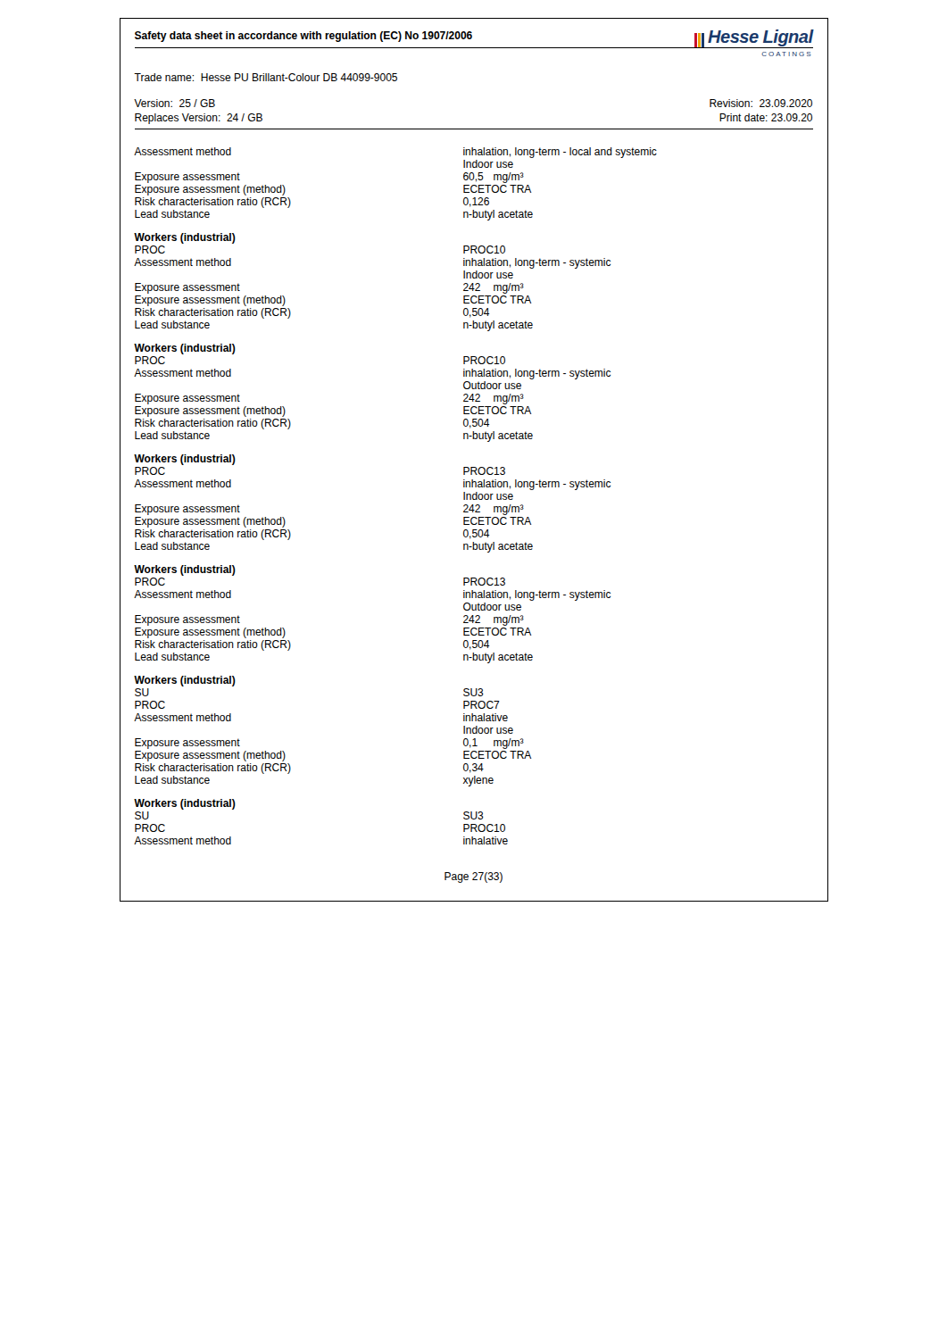Hesse Lignal
COATINGS
Safety data sheet in accordance with regulation (EC) No 1907/2006
Trade name: Hesse PU Brillant-Colour DB 44099-9005
| Version: 25 / GB | Revision: 23.09.2020 |
| Replaces Version: 24 / GB | Print date: 23.09.20 |
Assessment method
inhalation, long-term - local and systemic
Indoor use
Exposure assessment
60,5mg/m³
Exposure assessment (method)
ECETOC TRA
Risk characterisation ratio (RCR)
0,126
Lead substance
n-butyl acetate
Workers (industrial)
PROC
PROC10
Assessment method
inhalation, long-term - systemic
Indoor use
Exposure assessment
242mg/m³
Exposure assessment (method)
ECETOC TRA
Risk characterisation ratio (RCR)
0,504
Lead substance
n-butyl acetate
Workers (industrial)
PROC
PROC10
Assessment method
inhalation, long-term - systemic
Outdoor use
Exposure assessment
242mg/m³
Exposure assessment (method)
ECETOC TRA
Risk characterisation ratio (RCR)
0,504
Lead substance
n-butyl acetate
Workers (industrial)
PROC
PROC13
Assessment method
inhalation, long-term - systemic
Indoor use
Exposure assessment
242mg/m³
Exposure assessment (method)
ECETOC TRA
Risk characterisation ratio (RCR)
0,504
Lead substance
n-butyl acetate
Workers (industrial)
PROC
PROC13
Assessment method
inhalation, long-term - systemic
Outdoor use
Exposure assessment
242mg/m³
Exposure assessment (method)
ECETOC TRA
Risk characterisation ratio (RCR)
0,504
Lead substance
n-butyl acetate
Workers (industrial)
SU
SU3
PROC
PROC7
Assessment method
inhalative
Indoor use
Exposure assessment
0,1mg/m³
Exposure assessment (method)
ECETOC TRA
Risk characterisation ratio (RCR)
0,34
Lead substance
xylene
Workers (industrial)
SU
SU3
PROC
PROC10
Assessment method
inhalative
Page 27(33)